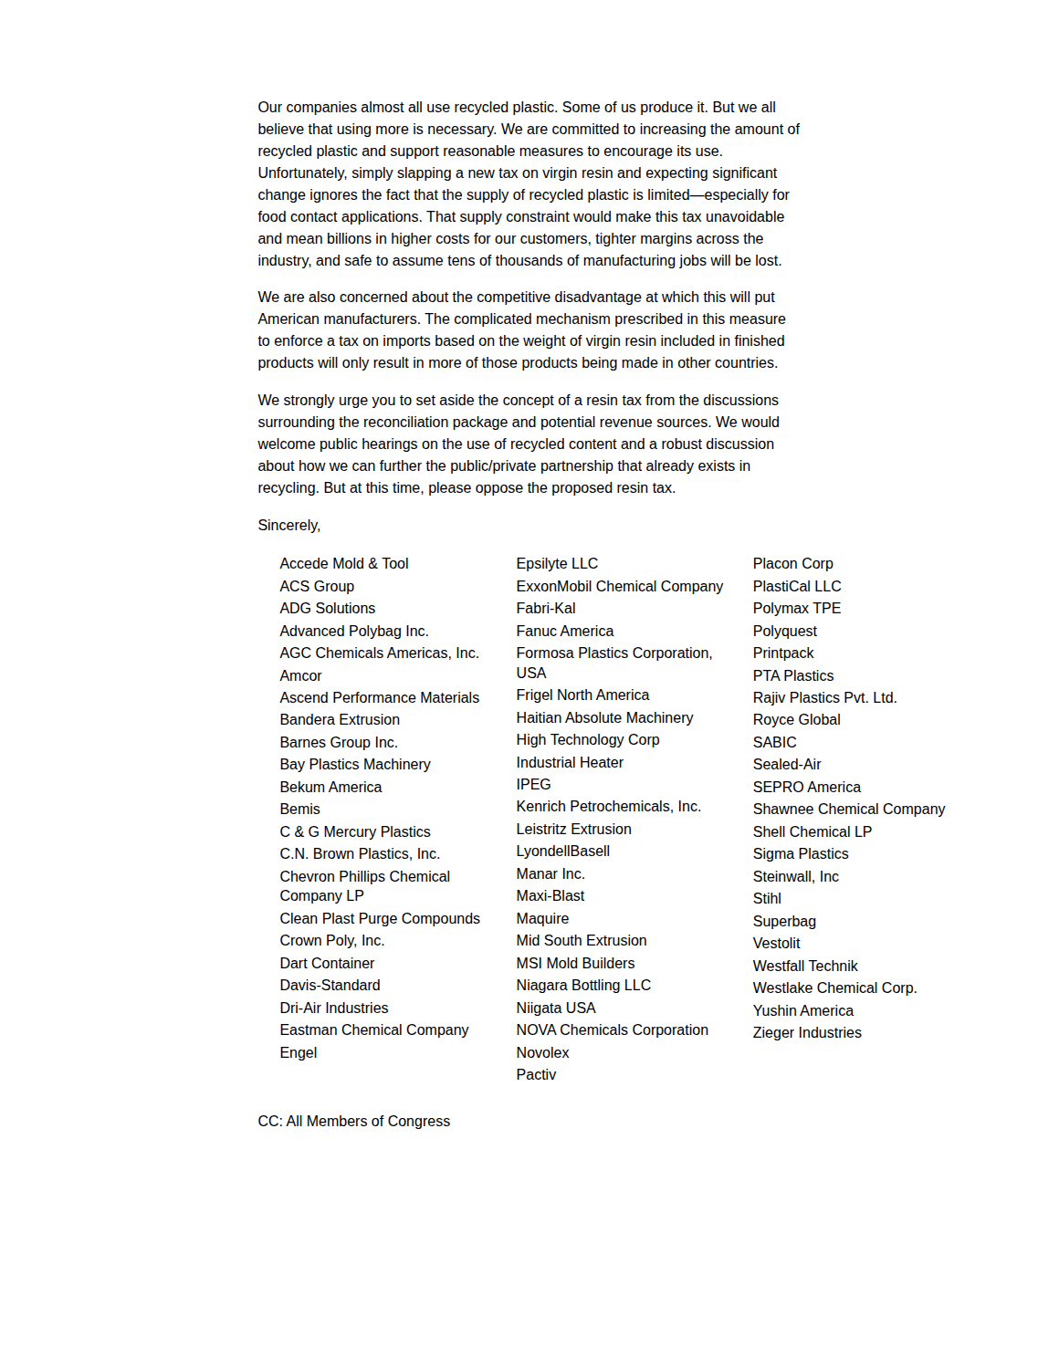Our companies almost all use recycled plastic. Some of us produce it. But we all believe that using more is necessary. We are committed to increasing the amount of recycled plastic and support reasonable measures to encourage its use. Unfortunately, simply slapping a new tax on virgin resin and expecting significant change ignores the fact that the supply of recycled plastic is limited—especially for food contact applications. That supply constraint would make this tax unavoidable and mean billions in higher costs for our customers, tighter margins across the industry, and safe to assume tens of thousands of manufacturing jobs will be lost.
We are also concerned about the competitive disadvantage at which this will put American manufacturers. The complicated mechanism prescribed in this measure to enforce a tax on imports based on the weight of virgin resin included in finished products will only result in more of those products being made in other countries.
We strongly urge you to set aside the concept of a resin tax from the discussions surrounding the reconciliation package and potential revenue sources. We would welcome public hearings on the use of recycled content and a robust discussion about how we can further the public/private partnership that already exists in recycling. But at this time, please oppose the proposed resin tax.
Sincerely,
Accede Mold & Tool
ACS Group
ADG Solutions
Advanced Polybag Inc.
AGC Chemicals Americas, Inc.
Amcor
Ascend Performance Materials
Bandera Extrusion
Barnes Group Inc.
Bay Plastics Machinery
Bekum America
Bemis
C & G Mercury Plastics
C.N. Brown Plastics, Inc.
Chevron Phillips Chemical Company LP
Clean Plast Purge Compounds
Crown Poly, Inc.
Dart Container
Davis-Standard
Dri-Air Industries
Eastman Chemical Company
Engel
Epsilyte LLC
ExxonMobil Chemical Company
Fabri-Kal
Fanuc America
Formosa Plastics Corporation, USA
Frigel North America
Haitian Absolute Machinery
High Technology Corp
Industrial Heater
IPEG
Kenrich Petrochemicals, Inc.
Leistritz Extrusion
LyondellBasell
Manar Inc.
Maxi-Blast
Maquire
Mid South Extrusion
MSI Mold Builders
Niagara Bottling LLC
Niigata USA
NOVA Chemicals Corporation
Novolex
Pactiv
Placon Corp
PlastiCal LLC
Polymax TPE
Polyquest
Printpack
PTA Plastics
Rajiv Plastics Pvt. Ltd.
Royce Global
SABIC
Sealed-Air
SEPRO America
Shawnee Chemical Company
Shell Chemical LP
Sigma Plastics
Steinwall, Inc
Stihl
Superbag
Vestolit
Westfall Technik
Westlake Chemical Corp.
Yushin America
Zieger Industries
CC: All Members of Congress